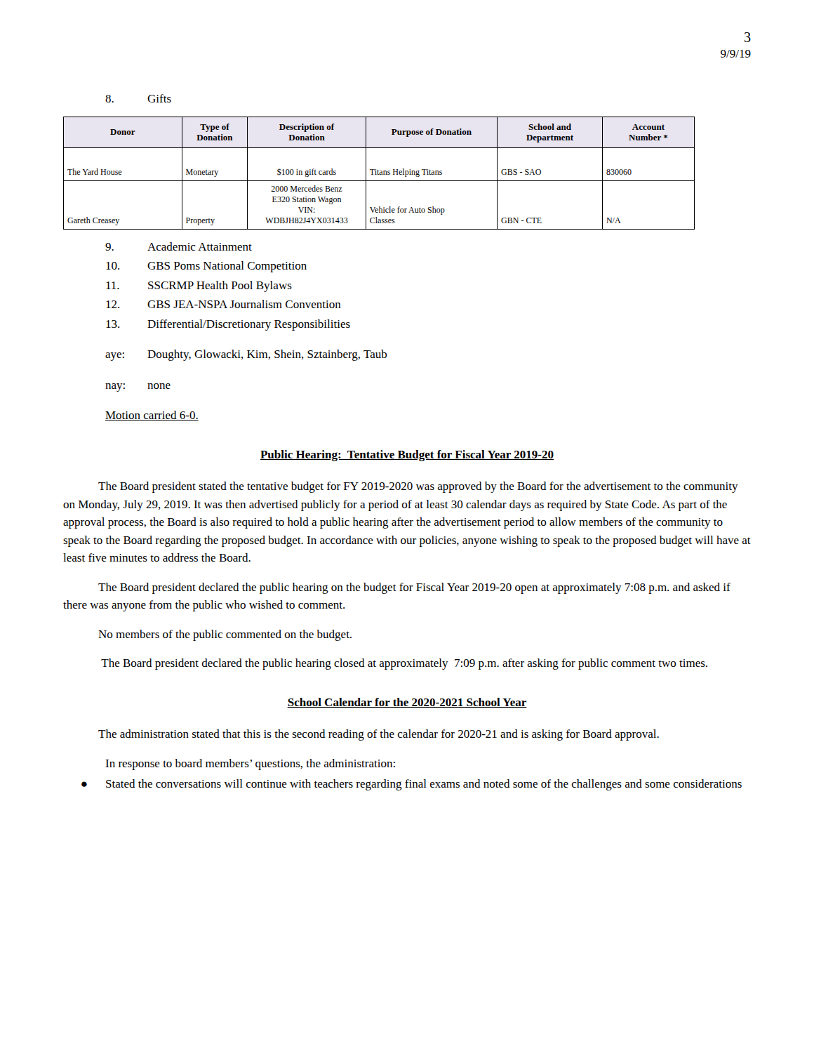3
9/9/19
8. Gifts
| Donor | Type of Donation | Description of Donation | Purpose of Donation | School and Department | Account Number * |
| --- | --- | --- | --- | --- | --- |
| The Yard House | Monetary | $100 in gift cards | Titans Helping Titans | GBS - SAO | 830060 |
| Gareth Creasey | Property | 2000 Mercedes Benz E320 Station Wagon VIN: WDBJH82J4YX031433 | Vehicle for Auto Shop Classes | GBN - CTE | N/A |
9. Academic Attainment
10. GBS Poms National Competition
11. SSCRMP Health Pool Bylaws
12. GBS JEA-NSPA Journalism Convention
13. Differential/Discretionary Responsibilities
aye: Doughty, Glowacki, Kim, Shein, Sztainberg, Taub
nay: none
Motion carried 6-0.
Public Hearing: Tentative Budget for Fiscal Year 2019-20
The Board president stated the tentative budget for FY 2019-2020 was approved by the Board for the advertisement to the community on Monday, July 29, 2019. It was then advertised publicly for a period of at least 30 calendar days as required by State Code. As part of the approval process, the Board is also required to hold a public hearing after the advertisement period to allow members of the community to speak to the Board regarding the proposed budget. In accordance with our policies, anyone wishing to speak to the proposed budget will have at least five minutes to address the Board.
The Board president declared the public hearing on the budget for Fiscal Year 2019-20 open at approximately 7:08 p.m. and asked if there was anyone from the public who wished to comment.
No members of the public commented on the budget.
The Board president declared the public hearing closed at approximately 7:09 p.m. after asking for public comment two times.
School Calendar for the 2020-2021 School Year
The administration stated that this is the second reading of the calendar for 2020-21 and is asking for Board approval.
In response to board members’ questions, the administration:
●
Stated the conversations will continue with teachers regarding final exams and noted some of the challenges and some considerations